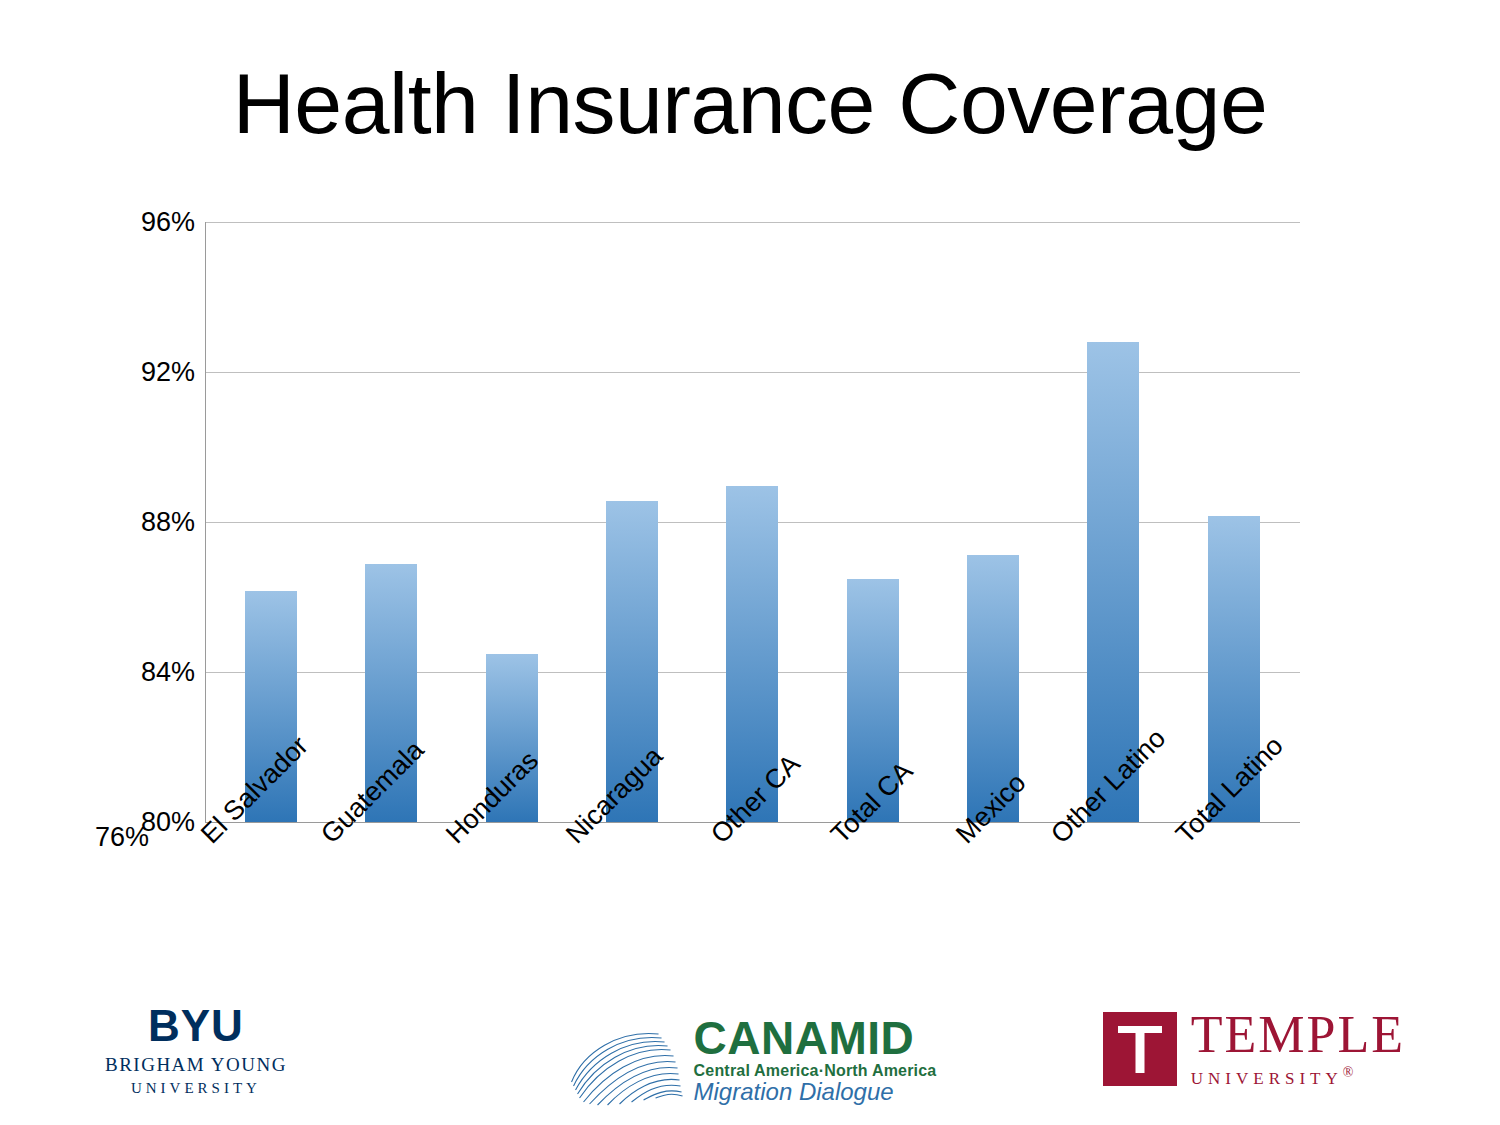Health Insurance Coverage
96% 92% 88% 84% 80% 80%
76%
El Salvador
Guatemala
Honduras
Nicaragua
Other CA
Total CA
Mexico
Other Latino
Total Latino
BYU
BRIGHAM YOUNG
UNIVERSITY
CANAMID
Central America·North America
Migration Dialogue
TEMPLE
UNIVERSITY®